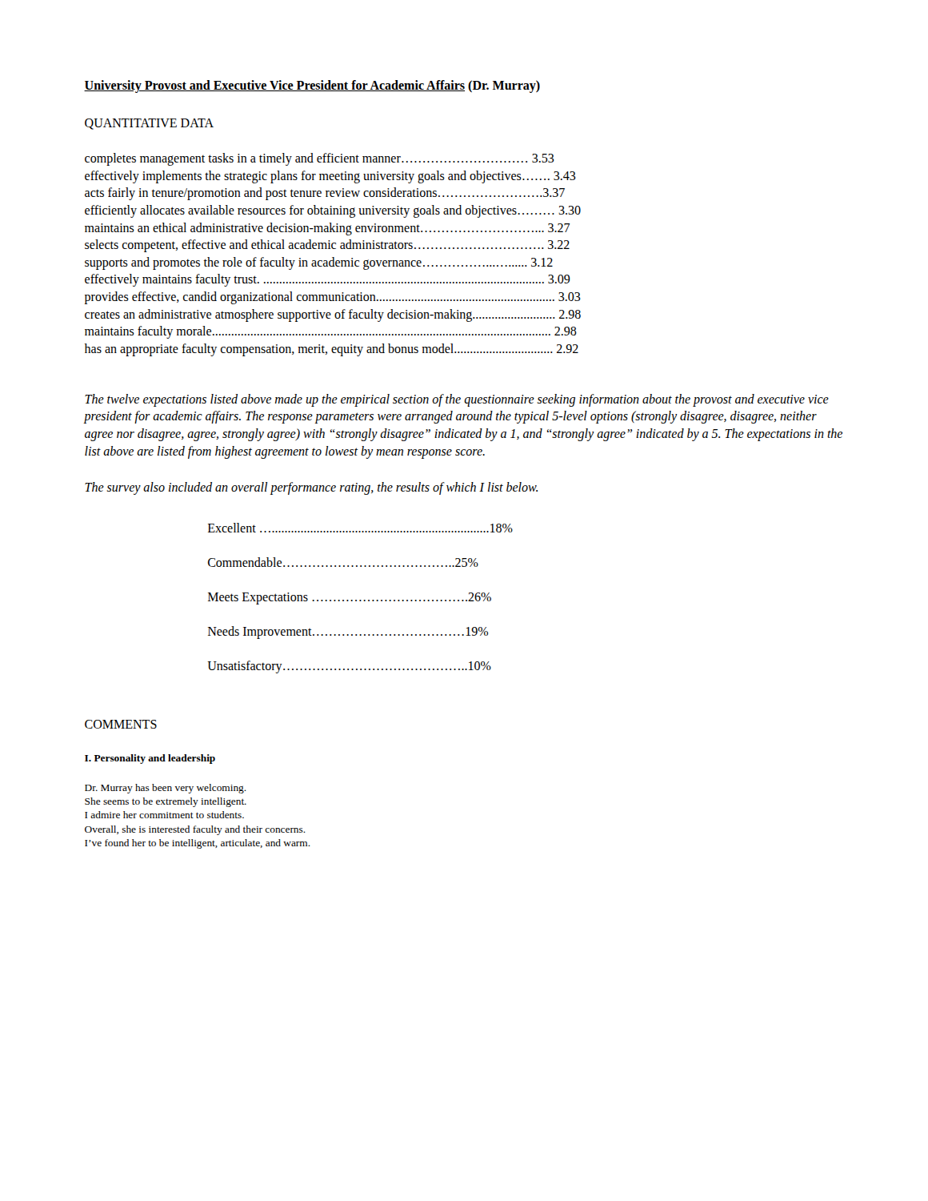University Provost and Executive Vice President for Academic Affairs (Dr. Murray)
QUANTITATIVE DATA
completes management tasks in a timely and efficient manner………………………… 3.53
effectively implements the strategic plans for meeting university goals and objectives……. 3.43
acts fairly in tenure/promotion and post tenure review considerations…………………….3.37
efficiently allocates available resources for obtaining university goals and objectives……… 3.30
maintains an ethical administrative decision-making environment………………………... 3.27
selects competent, effective and ethical academic administrators…………………………. 3.22
supports and promotes the role of faculty in academic governance……………...…...... 3.12
effectively maintains faculty trust. ........................................................................................ 3.09
provides effective, candid organizational communication........................................................ 3.03
creates an administrative atmosphere supportive of faculty decision-making.......................... 2.98
maintains faculty morale.......................................................................................................... 2.98
has an appropriate faculty compensation, merit, equity and bonus model............................... 2.92
The twelve expectations listed above made up the empirical section of the questionnaire seeking information about the provost and executive vice president for academic affairs. The response parameters were arranged around the typical 5-level options (strongly disagree, disagree, neither agree nor disagree, agree, strongly agree) with “strongly disagree” indicated by a 1, and “strongly agree” indicated by a 5. The expectations in the list above are listed from highest agreement to lowest by mean response score.
The survey also included an overall performance rating, the results of which I list below.
Excellent …....................................................................18%
Commendable…………………………………..25%
Meets Expectations ……………………………….26%
Needs Improvement………………………………19%
Unsatisfactory……………………………………..10%
COMMENTS
I. Personality and leadership
Dr. Murray has been very welcoming.
She seems to be extremely intelligent.
I admire her commitment to students.
Overall, she is interested faculty and their concerns.
I’ve found her to be intelligent, articulate, and warm.